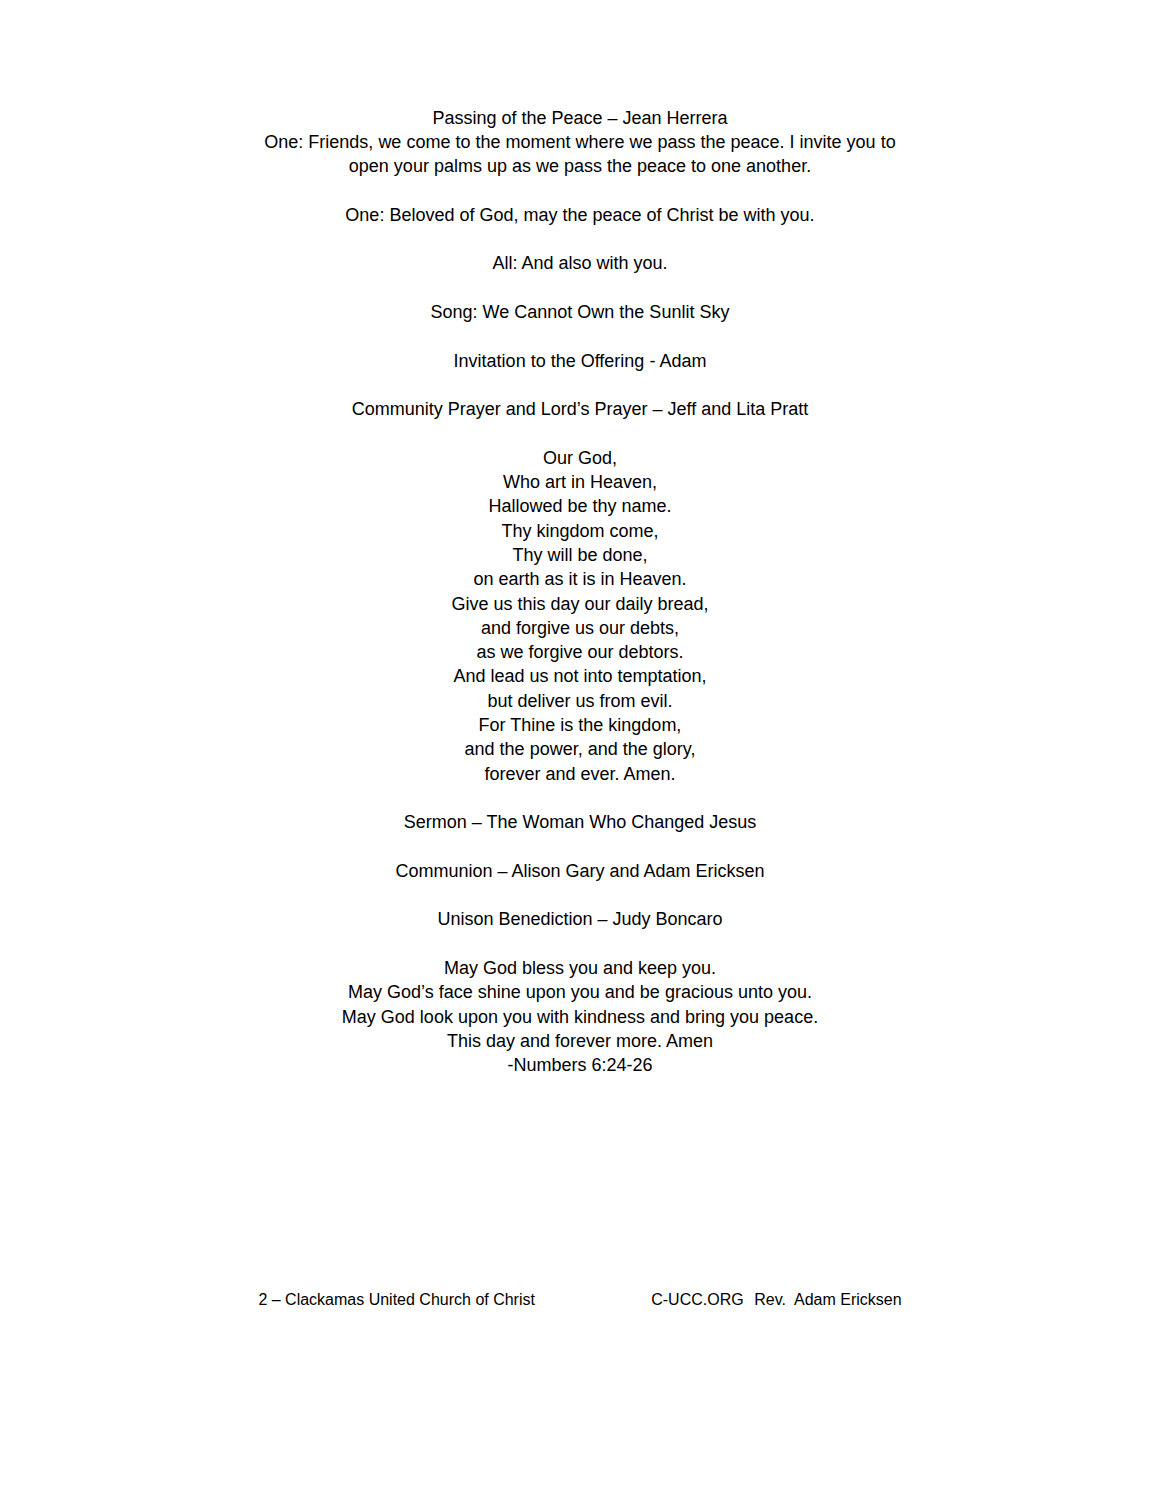Passing of the Peace – Jean Herrera
One: Friends, we come to the moment where we pass the peace. I invite you to open your palms up as we pass the peace to one another.
One: Beloved of God, may the peace of Christ be with you.
All: And also with you.
Song: We Cannot Own the Sunlit Sky
Invitation to the Offering - Adam
Community Prayer and Lord’s Prayer – Jeff and Lita Pratt
Our God,
Who art in Heaven,
Hallowed be thy name.
Thy kingdom come,
Thy will be done,
on earth as it is in Heaven.
Give us this day our daily bread,
and forgive us our debts,
as we forgive our debtors.
And lead us not into temptation,
but deliver us from evil.
For Thine is the kingdom,
and the power, and the glory,
forever and ever. Amen.
Sermon – The Woman Who Changed Jesus
Communion – Alison Gary and Adam Ericksen
Unison Benediction – Judy Boncaro
May God bless you and keep you.
May God’s face shine upon you and be gracious unto you.
May God look upon you with kindness and bring you peace.
This day and forever more. Amen
-Numbers 6:24-26
2 – Clackamas United Church of Christ C-UCC.ORG Rev. Adam Ericksen